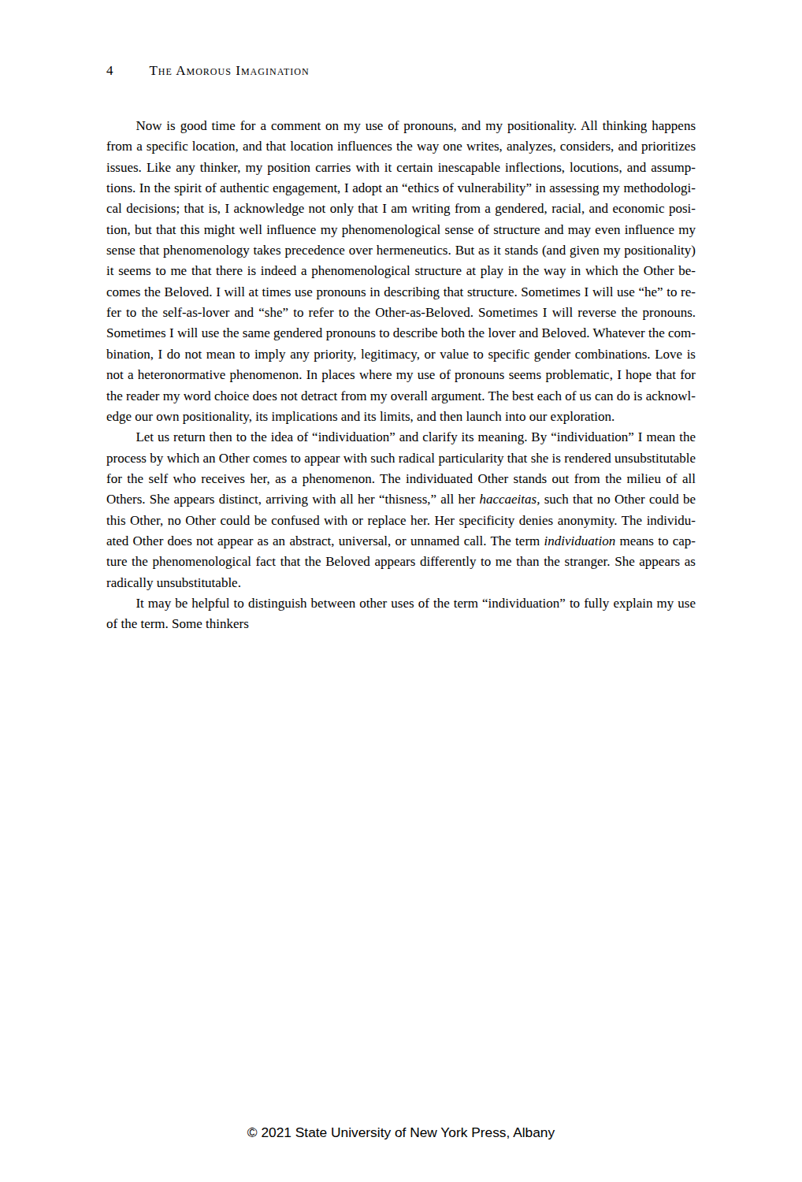4 The Amorous Imagination
Now is good time for a comment on my use of pronouns, and my positionality. All thinking happens from a specific location, and that location influences the way one writes, analyzes, considers, and prioritizes issues. Like any thinker, my position carries with it certain inescapable inflections, locutions, and assumptions. In the spirit of authentic engagement, I adopt an “ethics of vulnerability” in assessing my methodological decisions; that is, I acknowledge not only that I am writing from a gendered, racial, and economic position, but that this might well influence my phenomenological sense of structure and may even influence my sense that phenomenology takes precedence over hermeneutics. But as it stands (and given my positionality) it seems to me that there is indeed a phenomenological structure at play in the way in which the Other becomes the Beloved. I will at times use pronouns in describing that structure. Sometimes I will use “he” to refer to the self-as-lover and “she” to refer to the Other-as-Beloved. Sometimes I will reverse the pronouns. Sometimes I will use the same gendered pronouns to describe both the lover and Beloved. Whatever the combination, I do not mean to imply any priority, legitimacy, or value to specific gender combinations. Love is not a heteronormative phenomenon. In places where my use of pronouns seems problematic, I hope that for the reader my word choice does not detract from my overall argument. The best each of us can do is acknowledge our own positionality, its implications and its limits, and then launch into our exploration.
Let us return then to the idea of “individuation” and clarify its meaning. By “individuation” I mean the process by which an Other comes to appear with such radical particularity that she is rendered unsubstitutable for the self who receives her, as a phenomenon. The individuated Other stands out from the milieu of all Others. She appears distinct, arriving with all her “thisness,” all her haccaeitas, such that no Other could be this Other, no Other could be confused with or replace her. Her specificity denies anonymity. The individuated Other does not appear as an abstract, universal, or unnamed call. The term individuation means to capture the phenomenological fact that the Beloved appears differently to me than the stranger. She appears as radically unsubstitutable.
It may be helpful to distinguish between other uses of the term “individuation” to fully explain my use of the term. Some thinkers
© 2021 State University of New York Press, Albany